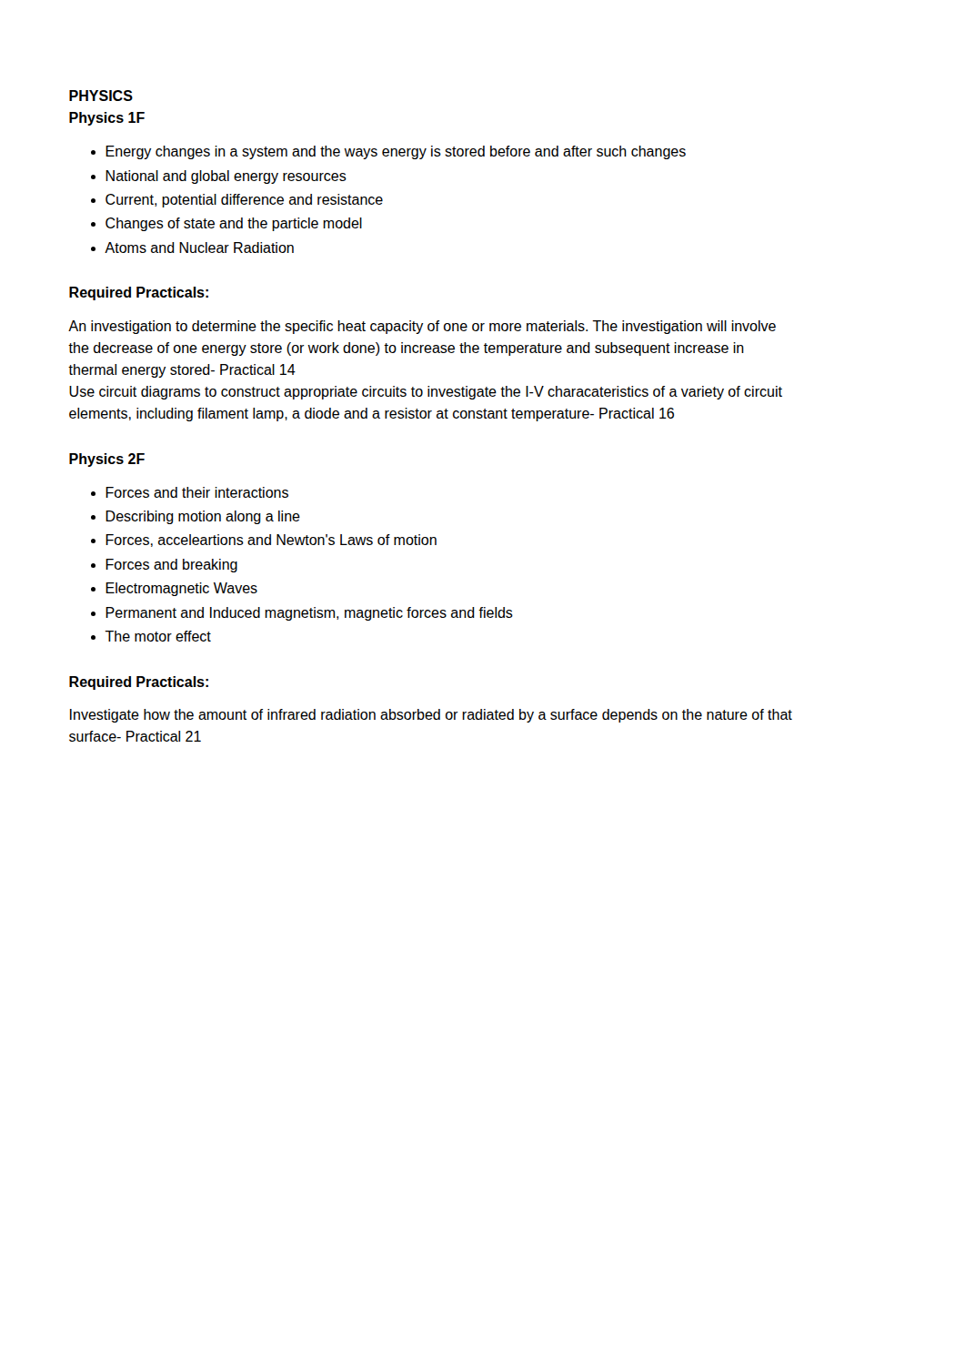PHYSICS
Physics 1F
Energy changes in a system and the ways energy is stored before and after such changes
National and global energy resources
Current, potential difference and resistance
Changes of state and the particle model
Atoms and Nuclear Radiation
Required Practicals:
An investigation to determine the specific heat capacity of one or more materials. The investigation will involve the decrease of one energy store (or work done) to increase the temperature and subsequent increase in thermal energy stored- Practical 14
Use circuit diagrams to construct appropriate circuits to investigate the I-V characateristics of a variety of circuit elements, including filament lamp, a diode and a resistor at constant temperature- Practical 16
Physics 2F
Forces and their interactions
Describing motion along a line
Forces, acceleartions and Newton's Laws of motion
Forces and breaking
Electromagnetic Waves
Permanent and Induced magnetism, magnetic forces and fields
The motor effect
Required Practicals:
Investigate how the amount of infrared radiation absorbed or radiated by a surface depends on the nature of that surface- Practical 21